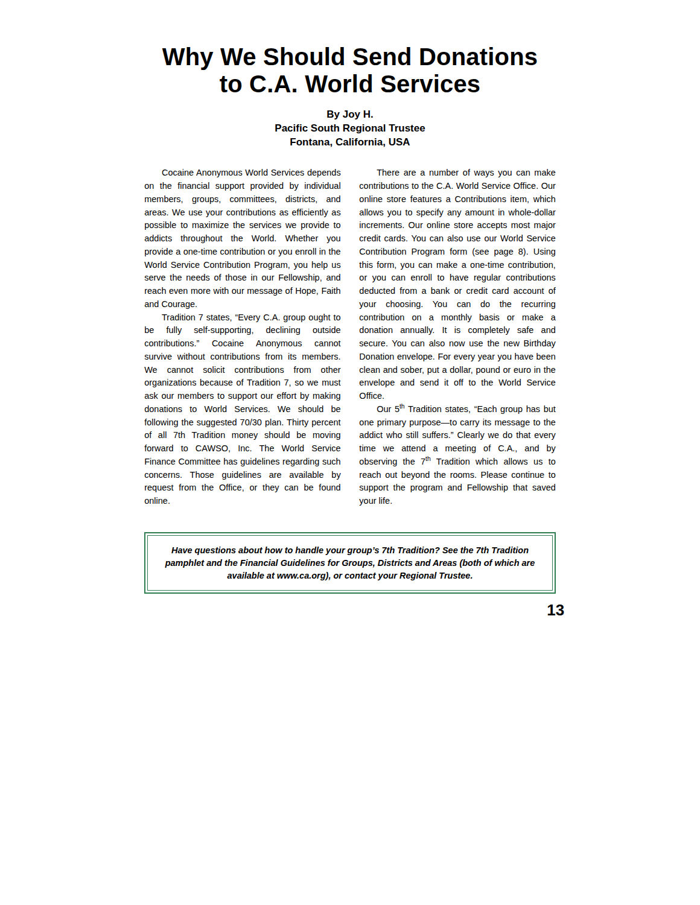Why We Should Send Donations
to C.A. World Services
By Joy H.
Pacific South Regional Trustee
Fontana, California, USA
Cocaine Anonymous World Services depends on the financial support provided by individual members, groups, committees, districts, and areas. We use your contributions as efficiently as possible to maximize the services we provide to addicts throughout the World. Whether you provide a one-time contribution or you enroll in the World Service Contribution Program, you help us serve the needs of those in our Fellowship, and reach even more with our message of Hope, Faith and Courage.
Tradition 7 states, “Every C.A. group ought to be fully self-supporting, declining outside contributions.” Cocaine Anonymous cannot survive without contributions from its members. We cannot solicit contributions from other organizations because of Tradition 7, so we must ask our members to support our effort by making donations to World Services. We should be following the suggested 70/30 plan. Thirty percent of all 7th Tradition money should be moving forward to CAWSO, Inc. The World Service Finance Committee has guidelines regarding such concerns. Those guidelines are available by request from the Office, or they can be found online.
There are a number of ways you can make contributions to the C.A. World Service Office. Our online store features a Contributions item, which allows you to specify any amount in whole-dollar increments. Our online store accepts most major credit cards. You can also use our World Service Contribution Program form (see page 8). Using this form, you can make a one-time contribution, or you can enroll to have regular contributions deducted from a bank or credit card account of your choosing. You can do the recurring contribution on a monthly basis or make a donation annually. It is completely safe and secure. You can also now use the new Birthday Donation envelope. For every year you have been clean and sober, put a dollar, pound or euro in the envelope and send it off to the World Service Office.
Our 5th Tradition states, “Each group has but one primary purpose—to carry its message to the addict who still suffers.” Clearly we do that every time we attend a meeting of C.A., and by observing the 7th Tradition which allows us to reach out beyond the rooms. Please continue to support the program and Fellowship that saved your life.
Have questions about how to handle your group’s 7th Tradition? See the 7th Tradition pamphlet and the Financial Guidelines for Groups, Districts and Areas (both of which are available at www.ca.org), or contact your Regional Trustee.
13